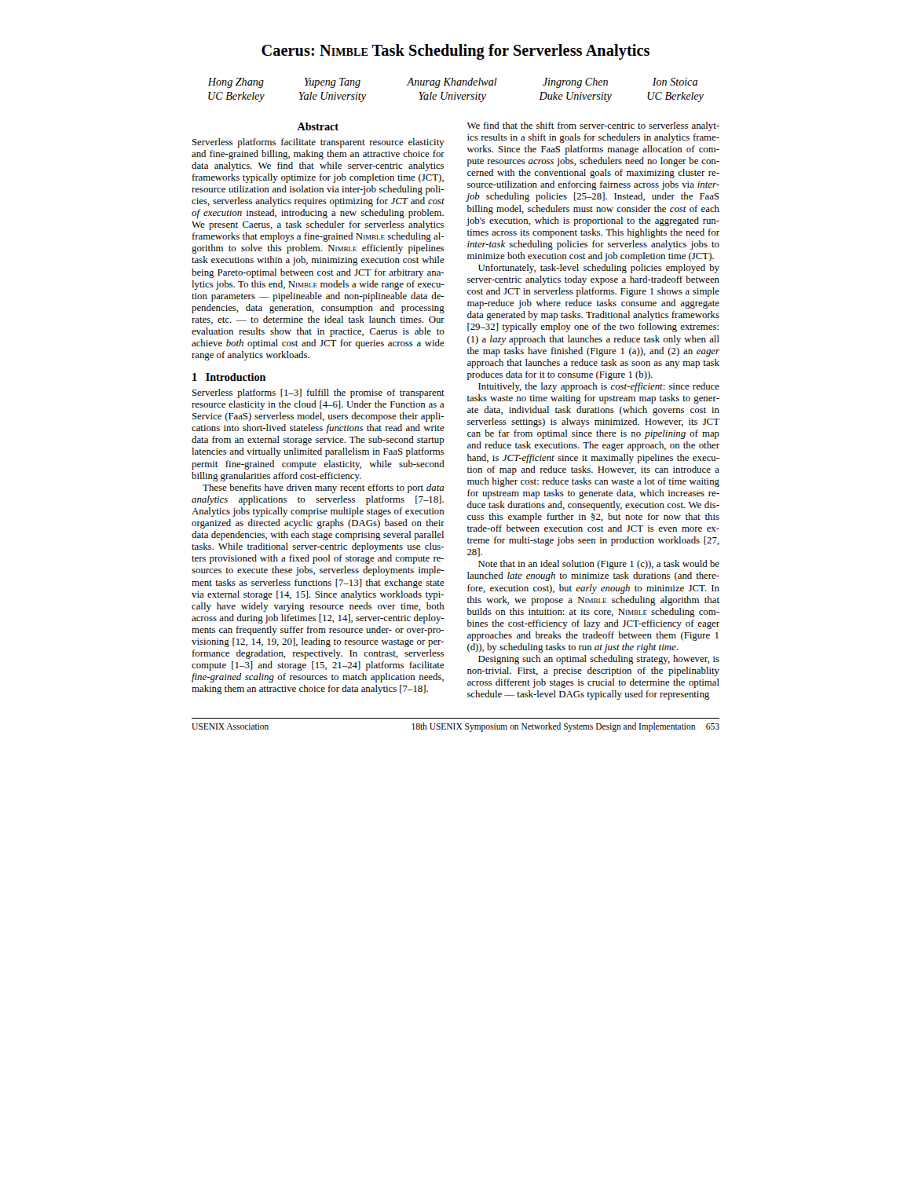Caerus: Nimble Task Scheduling for Serverless Analytics
| Hong Zhang | Yupeng Tang | Anurag Khandelwal | Jingrong Chen | Ion Stoica |
| UC Berkeley | Yale University | Yale University | Duke University | UC Berkeley |
Abstract
Serverless platforms facilitate transparent resource elasticity and fine-grained billing, making them an attractive choice for data analytics. We find that while server-centric analytics frameworks typically optimize for job completion time (JCT), resource utilization and isolation via inter-job scheduling policies, serverless analytics requires optimizing for JCT and cost of execution instead, introducing a new scheduling problem. We present Caerus, a task scheduler for serverless analytics frameworks that employs a fine-grained Nimble scheduling algorithm to solve this problem. Nimble efficiently pipelines task executions within a job, minimizing execution cost while being Pareto-optimal between cost and JCT for arbitrary analytics jobs. To this end, Nimble models a wide range of execution parameters — pipelineable and non-piplineable data dependencies, data generation, consumption and processing rates, etc. — to determine the ideal task launch times. Our evaluation results show that in practice, Caerus is able to achieve both optimal cost and JCT for queries across a wide range of analytics workloads.
1 Introduction
Serverless platforms [1–3] fulfill the promise of transparent resource elasticity in the cloud [4–6]. Under the Function as a Service (FaaS) serverless model, users decompose their applications into short-lived stateless functions that read and write data from an external storage service. The sub-second startup latencies and virtually unlimited parallelism in FaaS platforms permit fine-grained compute elasticity, while sub-second billing granularities afford cost-efficiency.
These benefits have driven many recent efforts to port data analytics applications to serverless platforms [7–18]. Analytics jobs typically comprise multiple stages of execution organized as directed acyclic graphs (DAGs) based on their data dependencies, with each stage comprising several parallel tasks. While traditional server-centric deployments use clusters provisioned with a fixed pool of storage and compute resources to execute these jobs, serverless deployments implement tasks as serverless functions [7–13] that exchange state via external storage [14, 15]. Since analytics workloads typically have widely varying resource needs over time, both across and during job lifetimes [12, 14], server-centric deployments can frequently suffer from resource under- or over-provisioning [12, 14, 19, 20], leading to resource wastage or performance degradation, respectively. In contrast, serverless compute [1–3] and storage [15, 21–24] platforms facilitate fine-grained scaling of resources to match application needs, making them an attractive choice for data analytics [7–18].
We find that the shift from server-centric to serverless analytics results in a shift in goals for schedulers in analytics frameworks. Since the FaaS platforms manage allocation of compute resources across jobs, schedulers need no longer be concerned with the conventional goals of maximizing cluster resource-utilization and enforcing fairness across jobs via inter-job scheduling policies [25–28]. Instead, under the FaaS billing model, schedulers must now consider the cost of each job's execution, which is proportional to the aggregated runtimes across its component tasks. This highlights the need for inter-task scheduling policies for serverless analytics jobs to minimize both execution cost and job completion time (JCT).
Unfortunately, task-level scheduling policies employed by server-centric analytics today expose a hard-tradeoff between cost and JCT in serverless platforms. Figure 1 shows a simple map-reduce job where reduce tasks consume and aggregate data generated by map tasks. Traditional analytics frameworks [29–32] typically employ one of the two following extremes: (1) a lazy approach that launches a reduce task only when all the map tasks have finished (Figure 1 (a)), and (2) an eager approach that launches a reduce task as soon as any map task produces data for it to consume (Figure 1 (b)).
Intuitively, the lazy approach is cost-efficient: since reduce tasks waste no time waiting for upstream map tasks to generate data, individual task durations (which governs cost in serverless settings) is always minimized. However, its JCT can be far from optimal since there is no pipelining of map and reduce task executions. The eager approach, on the other hand, is JCT-efficient since it maximally pipelines the execution of map and reduce tasks. However, its can introduce a much higher cost: reduce tasks can waste a lot of time waiting for upstream map tasks to generate data, which increases reduce task durations and, consequently, execution cost. We discuss this example further in §2, but note for now that this trade-off between execution cost and JCT is even more extreme for multi-stage jobs seen in production workloads [27, 28].
Note that in an ideal solution (Figure 1 (c)), a task would be launched late enough to minimize task durations (and therefore, execution cost), but early enough to minimize JCT. In this work, we propose a Nimble scheduling algorithm that builds on this intuition: at its core, Nimble scheduling combines the cost-efficiency of lazy and JCT-efficiency of eager approaches and breaks the tradeoff between them (Figure 1 (d)), by scheduling tasks to run at just the right time.
Designing such an optimal scheduling strategy, however, is non-trivial. First, a precise description of the pipelinablity across different job stages is crucial to determine the optimal schedule — task-level DAGs typically used for representing
USENIX Association
18th USENIX Symposium on Networked Systems Design and Implementation 653